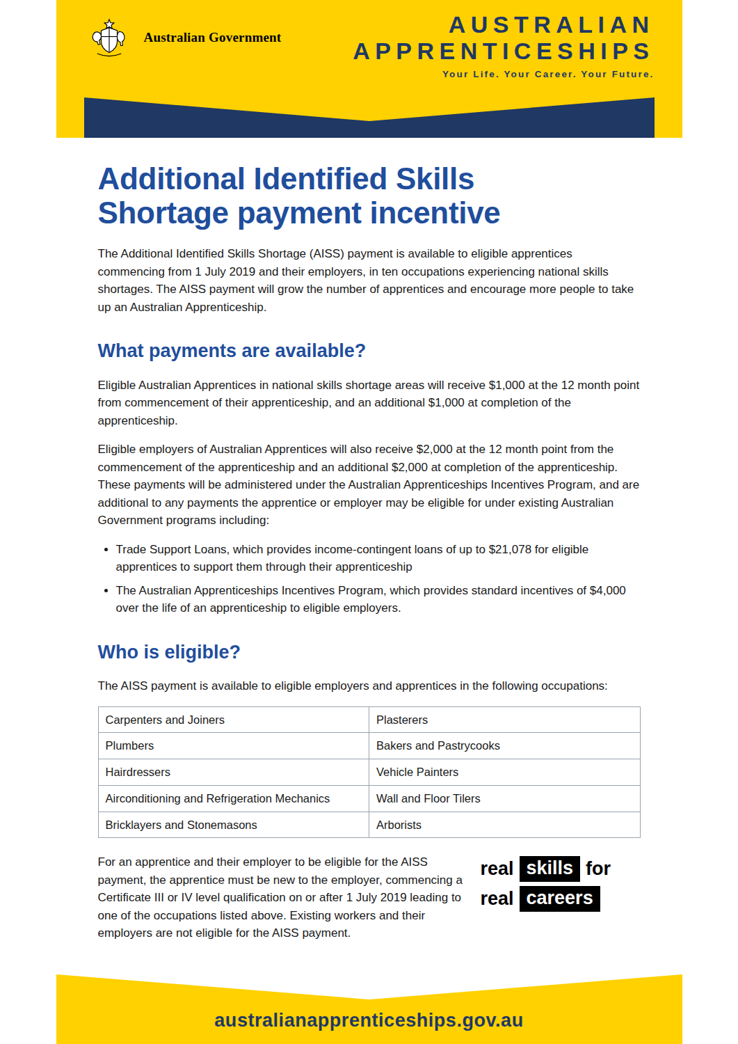Australian Government
AUSTRALIAN APPRENTICESHIPS Your Life. Your Career. Your Future.
Additional Identified Skills
Shortage payment incentive
The Additional Identified Skills Shortage (AISS) payment is available to eligible apprentices commencing from 1 July 2019 and their employers, in ten occupations experiencing national skills shortages. The AISS payment will grow the number of apprentices and encourage more people to take up an Australian Apprenticeship.
What payments are available?
Eligible Australian Apprentices in national skills shortage areas will receive $1,000 at the 12 month point from commencement of their apprenticeship, and an additional $1,000 at completion of the apprenticeship.
Eligible employers of Australian Apprentices will also receive $2,000 at the 12 month point from the commencement of the apprenticeship and an additional $2,000 at completion of the apprenticeship. These payments will be administered under the Australian Apprenticeships Incentives Program, and are additional to any payments the apprentice or employer may be eligible for under existing Australian Government programs including:
Trade Support Loans, which provides income-contingent loans of up to $21,078 for eligible apprentices to support them through their apprenticeship
The Australian Apprenticeships Incentives Program, which provides standard incentives of $4,000 over the life of an apprenticeship to eligible employers.
Who is eligible?
The AISS payment is available to eligible employers and apprentices in the following occupations:
| Carpenters and Joiners | Plasterers |
| Plumbers | Bakers and Pastrycooks |
| Hairdressers | Vehicle Painters |
| Airconditioning and Refrigeration Mechanics | Wall and Floor Tilers |
| Bricklayers and Stonemasons | Arborists |
For an apprentice and their employer to be eligible for the AISS payment, the apprentice must be new to the employer, commencing a Certificate III or IV level qualification on or after 1 July 2019 leading to one of the occupations listed above. Existing workers and their employers are not eligible for the AISS payment.
real skills for
real careers
australianapprenticeships.gov.au